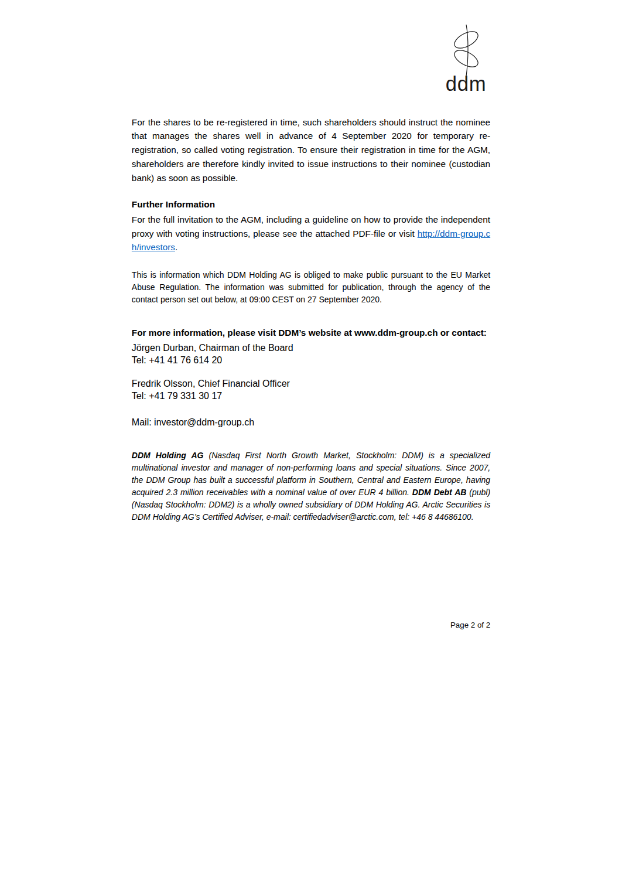ddm
For the shares to be re-registered in time, such shareholders should instruct the nominee that manages the shares well in advance of 4 September 2020 for temporary re-registration, so called voting registration. To ensure their registration in time for the AGM, shareholders are therefore kindly invited to issue instructions to their nominee (custodian bank) as soon as possible.
Further Information
For the full invitation to the AGM, including a guideline on how to provide the independent proxy with voting instructions, please see the attached PDF-file or visit http://ddm-group.ch/investors.
This is information which DDM Holding AG is obliged to make public pursuant to the EU Market Abuse Regulation. The information was submitted for publication, through the agency of the contact person set out below, at 09:00 CEST on 27 September 2020.
For more information, please visit DDM’s website at www.ddm-group.ch or contact:
Jörgen Durban, Chairman of the Board Tel: +41 41 76 614 20
Fredrik Olsson, Chief Financial Officer Tel: +41 79 331 30 17
Mail: investor@ddm-group.ch
DDM Holding AG (Nasdaq First North Growth Market, Stockholm: DDM) is a specialized multinational investor and manager of non-performing loans and special situations. Since 2007, the DDM Group has built a successful platform in Southern, Central and Eastern Europe, having acquired 2.3 million receivables with a nominal value of over EUR 4 billion. DDM Debt AB (publ) (Nasdaq Stockholm: DDM2) is a wholly owned subsidiary of DDM Holding AG. Arctic Securities is DDM Holding AG’s Certified Adviser, e-mail: certifiedadviser@arctic.com, tel: +46 8 44686100.
Page 2 of 2